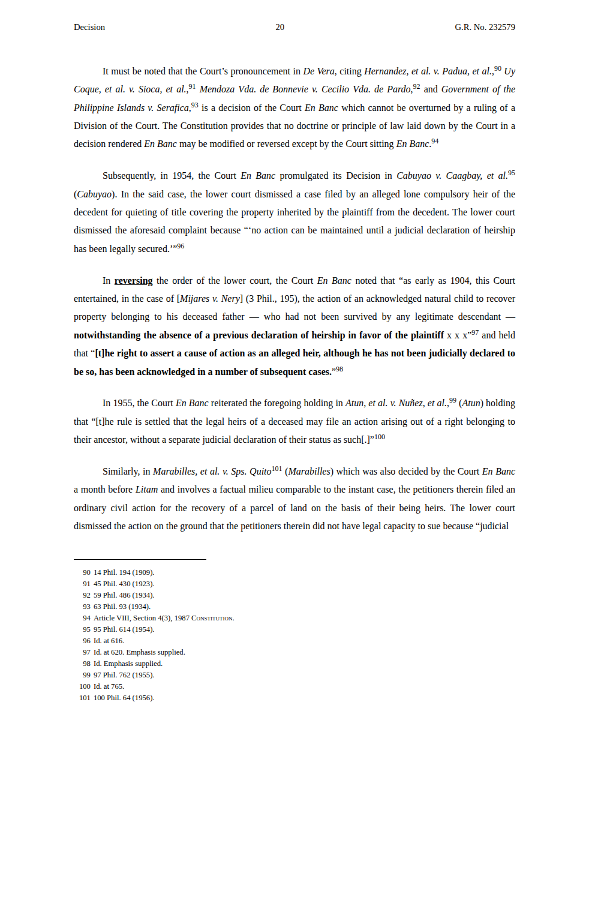Decision
20
G.R. No. 232579
It must be noted that the Court’s pronouncement in De Vera, citing Hernandez, et al. v. Padua, et al.,90 Uy Coque, et al. v. Sioca, et al.,91 Mendoza Vda. de Bonnevie v. Cecilio Vda. de Pardo,92 and Government of the Philippine Islands v. Serafica,93 is a decision of the Court En Banc which cannot be overturned by a ruling of a Division of the Court. The Constitution provides that no doctrine or principle of law laid down by the Court in a decision rendered En Banc may be modified or reversed except by the Court sitting En Banc.94
Subsequently, in 1954, the Court En Banc promulgated its Decision in Cabuyao v. Caagbay, et al.95 (Cabuyao). In the said case, the lower court dismissed a case filed by an alleged lone compulsory heir of the decedent for quieting of title covering the property inherited by the plaintiff from the decedent. The lower court dismissed the aforesaid complaint because “‘no action can be maintained until a judicial declaration of heirship has been legally secured.’”96
In reversing the order of the lower court, the Court En Banc noted that “as early as 1904, this Court entertained, in the case of [Mijares v. Nery] (3 Phil., 195), the action of an acknowledged natural child to recover property belonging to his deceased father — who had not been survived by any legitimate descendant — notwithstanding the absence of a previous declaration of heirship in favor of the plaintiff x x x”97 and held that “[t]he right to assert a cause of action as an alleged heir, although he has not been judicially declared to be so, has been acknowledged in a number of subsequent cases.”98
In 1955, the Court En Banc reiterated the foregoing holding in Atun, et al. v. Nuñez, et al.,99 (Atun) holding that “[t]he rule is settled that the legal heirs of a deceased may file an action arising out of a right belonging to their ancestor, without a separate judicial declaration of their status as such[.]”100
Similarly, in Marabilles, et al. v. Sps. Quito101 (Marabilles) which was also decided by the Court En Banc a month before Litam and involves a factual milieu comparable to the instant case, the petitioners therein filed an ordinary civil action for the recovery of a parcel of land on the basis of their being heirs. The lower court dismissed the action on the ground that the petitioners therein did not have legal capacity to sue because “judicial
9014 Phil. 194 (1909).
9145 Phil. 430 (1923).
9259 Phil. 486 (1934).
9363 Phil. 93 (1934).
94 Article VIII, Section 4(3), 1987 Constitution.
9595 Phil. 614 (1954).
96 Id. at 616.
97 Id. at 620. Emphasis supplied.
98 Id. Emphasis supplied.
9997 Phil. 762 (1955).
100 Id. at 765.
101100 Phil. 64 (1956).